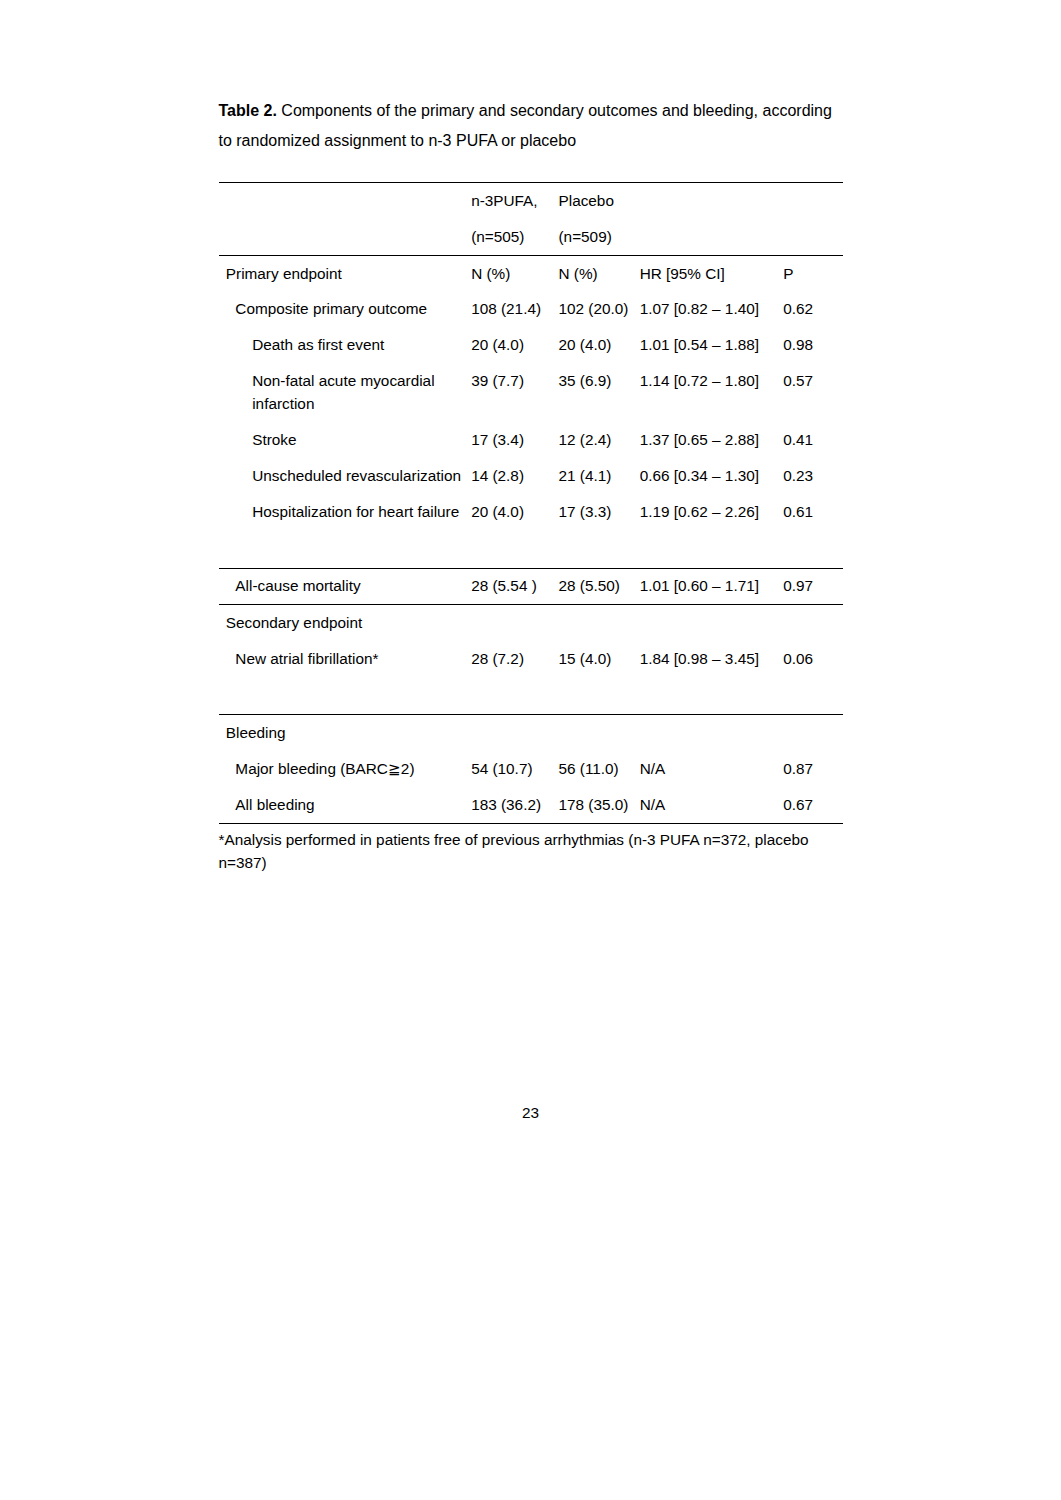Table 2. Components of the primary and secondary outcomes and bleeding, according to randomized assignment to n-3 PUFA or placebo
| | n-3PUFA, | Placebo | | |
| | (n=505) | (n=509) | | |
| Primary endpoint | N (%) | N (%) | HR [95% CI] | P |
| Composite primary outcome | 108 (21.4) | 102 (20.0) | 1.07 [0.82 – 1.40] | 0.62 |
| Death as first event | 20 (4.0) | 20 (4.0) | 1.01 [0.54 – 1.88] | 0.98 |
| Non-fatal acute myocardial infarction | 39 (7.7) | 35 (6.9) | 1.14 [0.72 – 1.80] | 0.57 |
| Stroke | 17 (3.4) | 12 (2.4) | 1.37 [0.65 – 2.88] | 0.41 |
| Unscheduled revascularization | 14 (2.8) | 21 (4.1) | 0.66 [0.34 – 1.30] | 0.23 |
| Hospitalization for heart failure | 20 (4.0) | 17 (3.3) | 1.19 [0.62 – 2.26] | 0.61 |
| All-cause mortality | 28 (5.54 ) | 28 (5.50) | 1.01 [0.60 – 1.71] | 0.97 |
| Secondary endpoint | | | | |
| New atrial fibrillation* | 28 (7.2) | 15 (4.0) | 1.84 [0.98 – 3.45] | 0.06 |
| Bleeding | | | | |
| Major bleeding (BARC≧2) | 54 (10.7) | 56 (11.0) | N/A | 0.87 |
| All bleeding | 183 (36.2) | 178 (35.0) | N/A | 0.67 |
*Analysis performed in patients free of previous arrhythmias (n-3 PUFA n=372, placebo n=387)
23